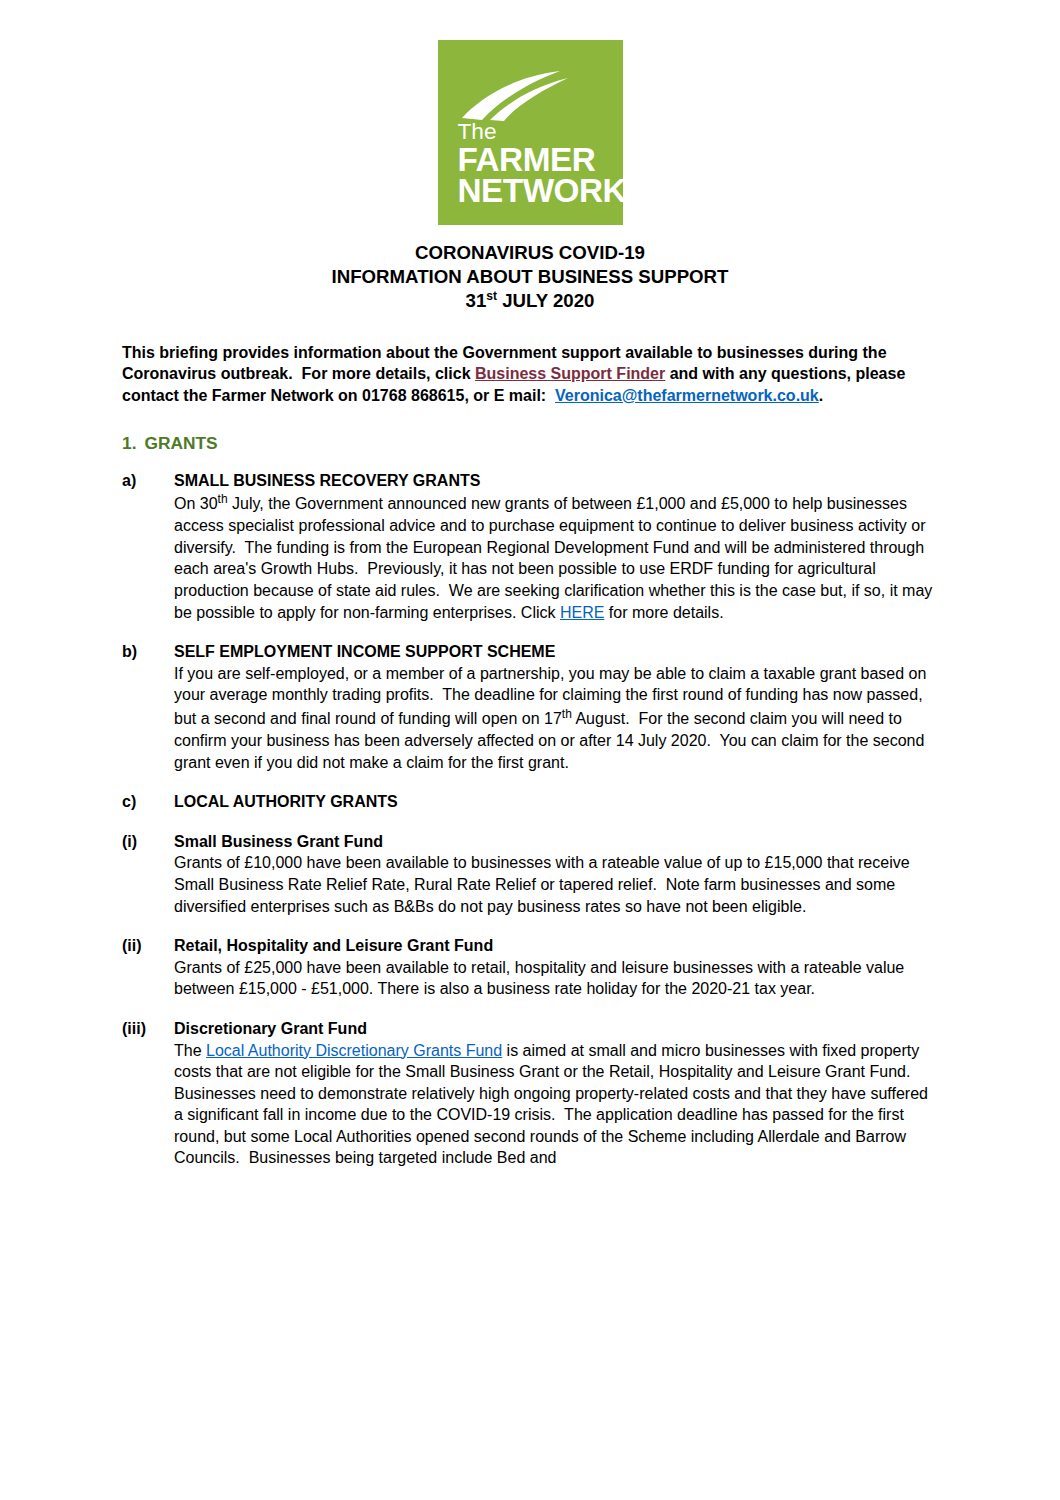The FARMER NETWORK
CORONAVIRUS COVID-19
INFORMATION ABOUT BUSINESS SUPPORT
31st JULY 2020
This briefing provides information about the Government support available to businesses during the Coronavirus outbreak. For more details, click Business Support Finder and with any questions, please contact the Farmer Network on 01768 868615, or E mail: Veronica@thefarmernetwork.co.uk.
1. GRANTS
a)
SMALL BUSINESS RECOVERY GRANTS
On 30th July, the Government announced new grants of between £1,000 and £5,000 to help businesses access specialist professional advice and to purchase equipment to continue to deliver business activity or diversify. The funding is from the European Regional Development Fund and will be administered through each area's Growth Hubs. Previously, it has not been possible to use ERDF funding for agricultural production because of state aid rules. We are seeking clarification whether this is the case but, if so, it may be possible to apply for non-farming enterprises. Click HERE for more details.
b)
SELF EMPLOYMENT INCOME SUPPORT SCHEME
If you are self-employed, or a member of a partnership, you may be able to claim a taxable grant based on your average monthly trading profits. The deadline for claiming the first round of funding has now passed, but a second and final round of funding will open on 17th August. For the second claim you will need to confirm your business has been adversely affected on or after 14 July 2020. You can claim for the second grant even if you did not make a claim for the first grant.
c)
LOCAL AUTHORITY GRANTS
(i)
Small Business Grant Fund
Grants of £10,000 have been available to businesses with a rateable value of up to £15,000 that receive Small Business Rate Relief Rate, Rural Rate Relief or tapered relief. Note farm businesses and some diversified enterprises such as B&Bs do not pay business rates so have not been eligible.
(ii)
Retail, Hospitality and Leisure Grant Fund
Grants of £25,000 have been available to retail, hospitality and leisure businesses with a rateable value between £15,000 - £51,000. There is also a business rate holiday for the 2020-21 tax year.
(iii)
Discretionary Grant Fund
The Local Authority Discretionary Grants Fund is aimed at small and micro businesses with fixed property costs that are not eligible for the Small Business Grant or the Retail, Hospitality and Leisure Grant Fund. Businesses need to demonstrate relatively high ongoing property-related costs and that they have suffered a significant fall in income due to the COVID-19 crisis. The application deadline has passed for the first round, but some Local Authorities opened second rounds of the Scheme including Allerdale and Barrow Councils. Businesses being targeted include Bed and